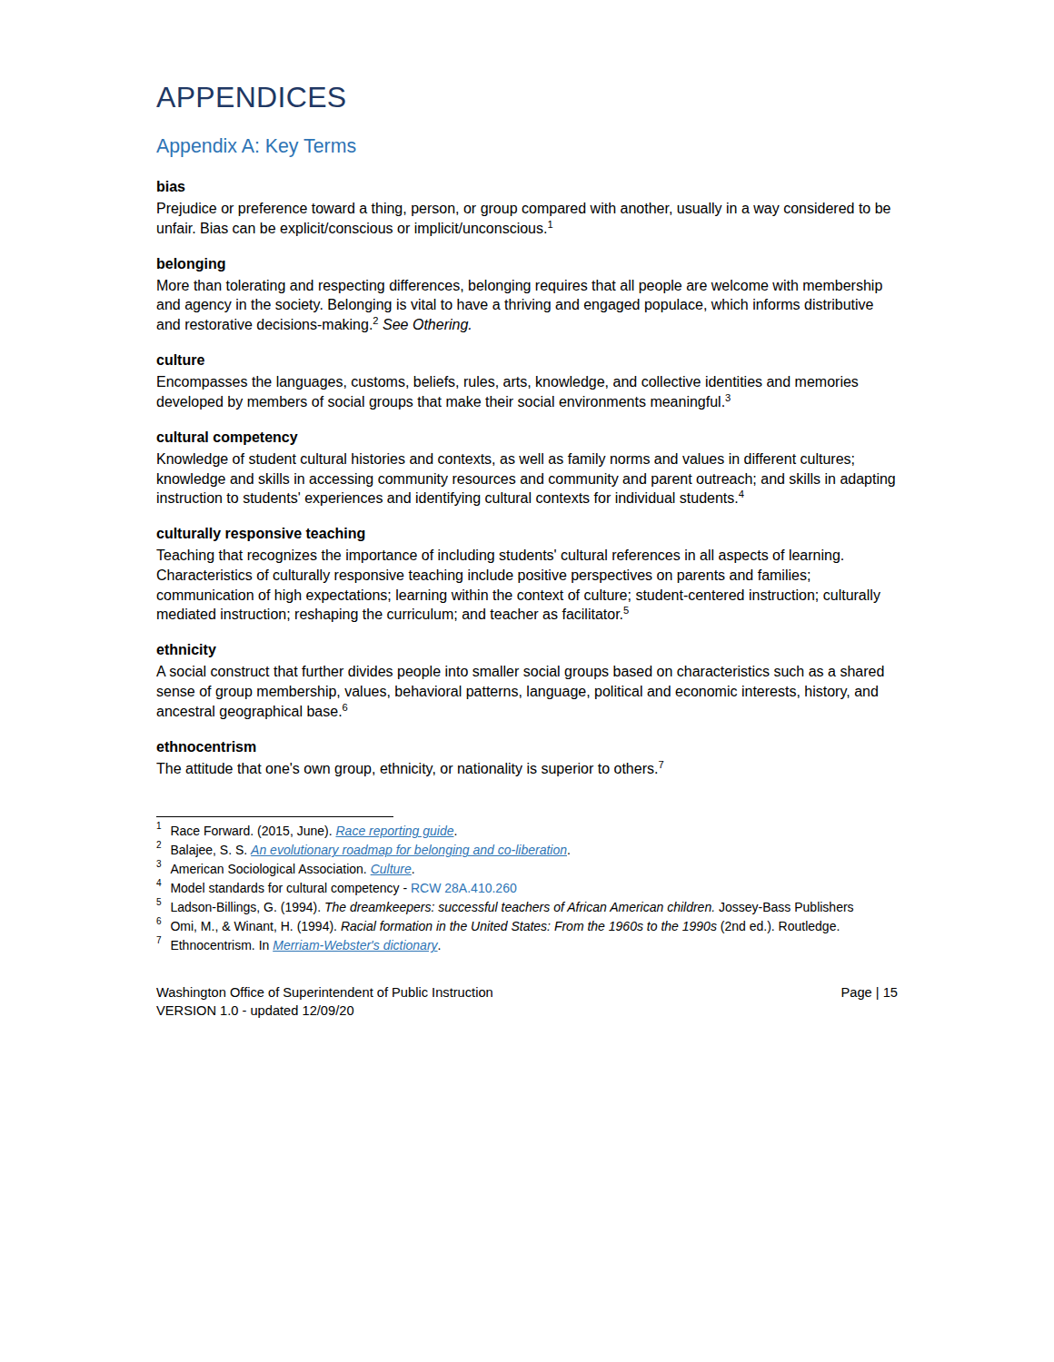APPENDICES
Appendix A: Key Terms
bias
Prejudice or preference toward a thing, person, or group compared with another, usually in a way considered to be unfair. Bias can be explicit/conscious or implicit/unconscious.1
belonging
More than tolerating and respecting differences, belonging requires that all people are welcome with membership and agency in the society. Belonging is vital to have a thriving and engaged populace, which informs distributive and restorative decisions-making.2 See Othering.
culture
Encompasses the languages, customs, beliefs, rules, arts, knowledge, and collective identities and memories developed by members of social groups that make their social environments meaningful.3
cultural competency
Knowledge of student cultural histories and contexts, as well as family norms and values in different cultures; knowledge and skills in accessing community resources and community and parent outreach; and skills in adapting instruction to students' experiences and identifying cultural contexts for individual students.4
culturally responsive teaching
Teaching that recognizes the importance of including students' cultural references in all aspects of learning. Characteristics of culturally responsive teaching include positive perspectives on parents and families; communication of high expectations; learning within the context of culture; student-centered instruction; culturally mediated instruction; reshaping the curriculum; and teacher as facilitator.5
ethnicity
A social construct that further divides people into smaller social groups based on characteristics such as a shared sense of group membership, values, behavioral patterns, language, political and economic interests, history, and ancestral geographical base.6
ethnocentrism
The attitude that one's own group, ethnicity, or nationality is superior to others.7
Race Forward. (2015, June). Race reporting guide.
Balajee, S. S. An evolutionary roadmap for belonging and co-liberation.
American Sociological Association. Culture.
Model standards for cultural competency - RCW 28A.410.260
Ladson-Billings, G. (1994). The dreamkeepers: successful teachers of African American children. Jossey-Bass Publishers
Omi, M., & Winant, H. (1994). Racial formation in the United States: From the 1960s to the 1990s (2nd ed.). Routledge.
Ethnocentrism. In Merriam-Webster's dictionary.
Washington Office of Superintendent of Public Instruction
VERSION 1.0 - updated 12/09/20
Page | 15